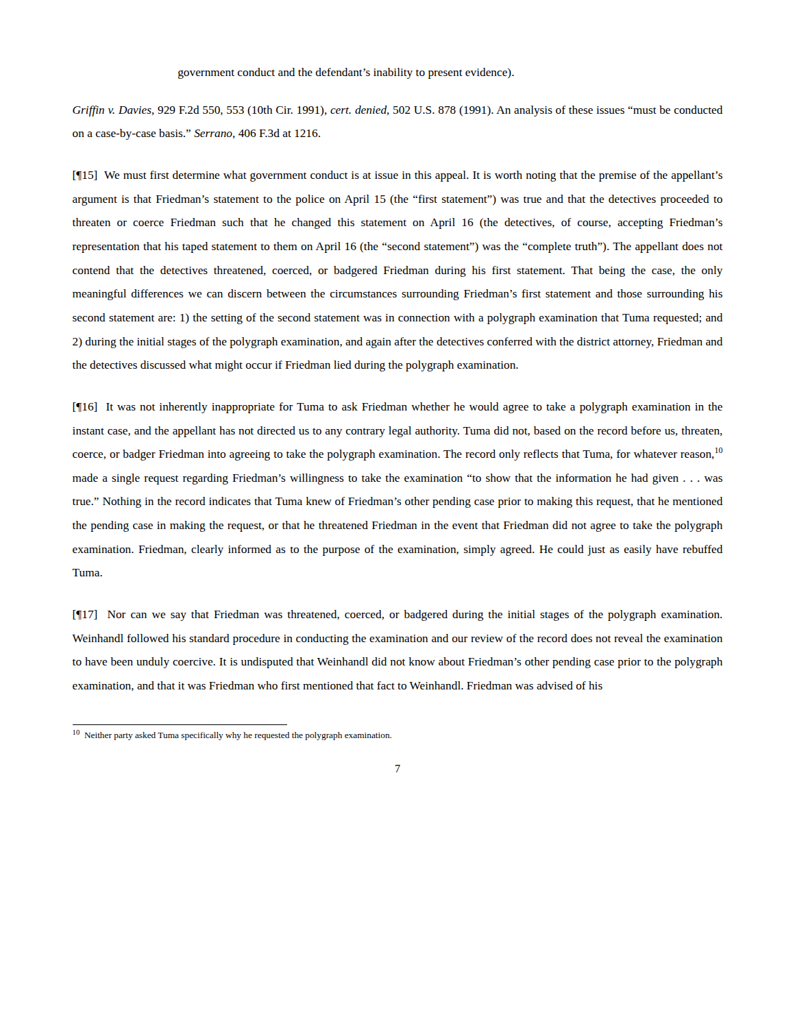government conduct and the defendant’s inability to present evidence).
Griffin v. Davies, 929 F.2d 550, 553 (10th Cir. 1991), cert. denied, 502 U.S. 878 (1991). An analysis of these issues “must be conducted on a case-by-case basis.” Serrano, 406 F.3d at 1216.
[¶15] We must first determine what government conduct is at issue in this appeal. It is worth noting that the premise of the appellant’s argument is that Friedman’s statement to the police on April 15 (the “first statement”) was true and that the detectives proceeded to threaten or coerce Friedman such that he changed this statement on April 16 (the detectives, of course, accepting Friedman’s representation that his taped statement to them on April 16 (the “second statement”) was the “complete truth”). The appellant does not contend that the detectives threatened, coerced, or badgered Friedman during his first statement. That being the case, the only meaningful differences we can discern between the circumstances surrounding Friedman’s first statement and those surrounding his second statement are: 1) the setting of the second statement was in connection with a polygraph examination that Tuma requested; and 2) during the initial stages of the polygraph examination, and again after the detectives conferred with the district attorney, Friedman and the detectives discussed what might occur if Friedman lied during the polygraph examination.
[¶16] It was not inherently inappropriate for Tuma to ask Friedman whether he would agree to take a polygraph examination in the instant case, and the appellant has not directed us to any contrary legal authority. Tuma did not, based on the record before us, threaten, coerce, or badger Friedman into agreeing to take the polygraph examination. The record only reflects that Tuma, for whatever reason,10 made a single request regarding Friedman’s willingness to take the examination “to show that the information he had given . . . was true.” Nothing in the record indicates that Tuma knew of Friedman’s other pending case prior to making this request, that he mentioned the pending case in making the request, or that he threatened Friedman in the event that Friedman did not agree to take the polygraph examination. Friedman, clearly informed as to the purpose of the examination, simply agreed. He could just as easily have rebuffed Tuma.
[¶17] Nor can we say that Friedman was threatened, coerced, or badgered during the initial stages of the polygraph examination. Weinhandl followed his standard procedure in conducting the examination and our review of the record does not reveal the examination to have been unduly coercive. It is undisputed that Weinhandl did not know about Friedman’s other pending case prior to the polygraph examination, and that it was Friedman who first mentioned that fact to Weinhandl. Friedman was advised of his
10 Neither party asked Tuma specifically why he requested the polygraph examination.
7